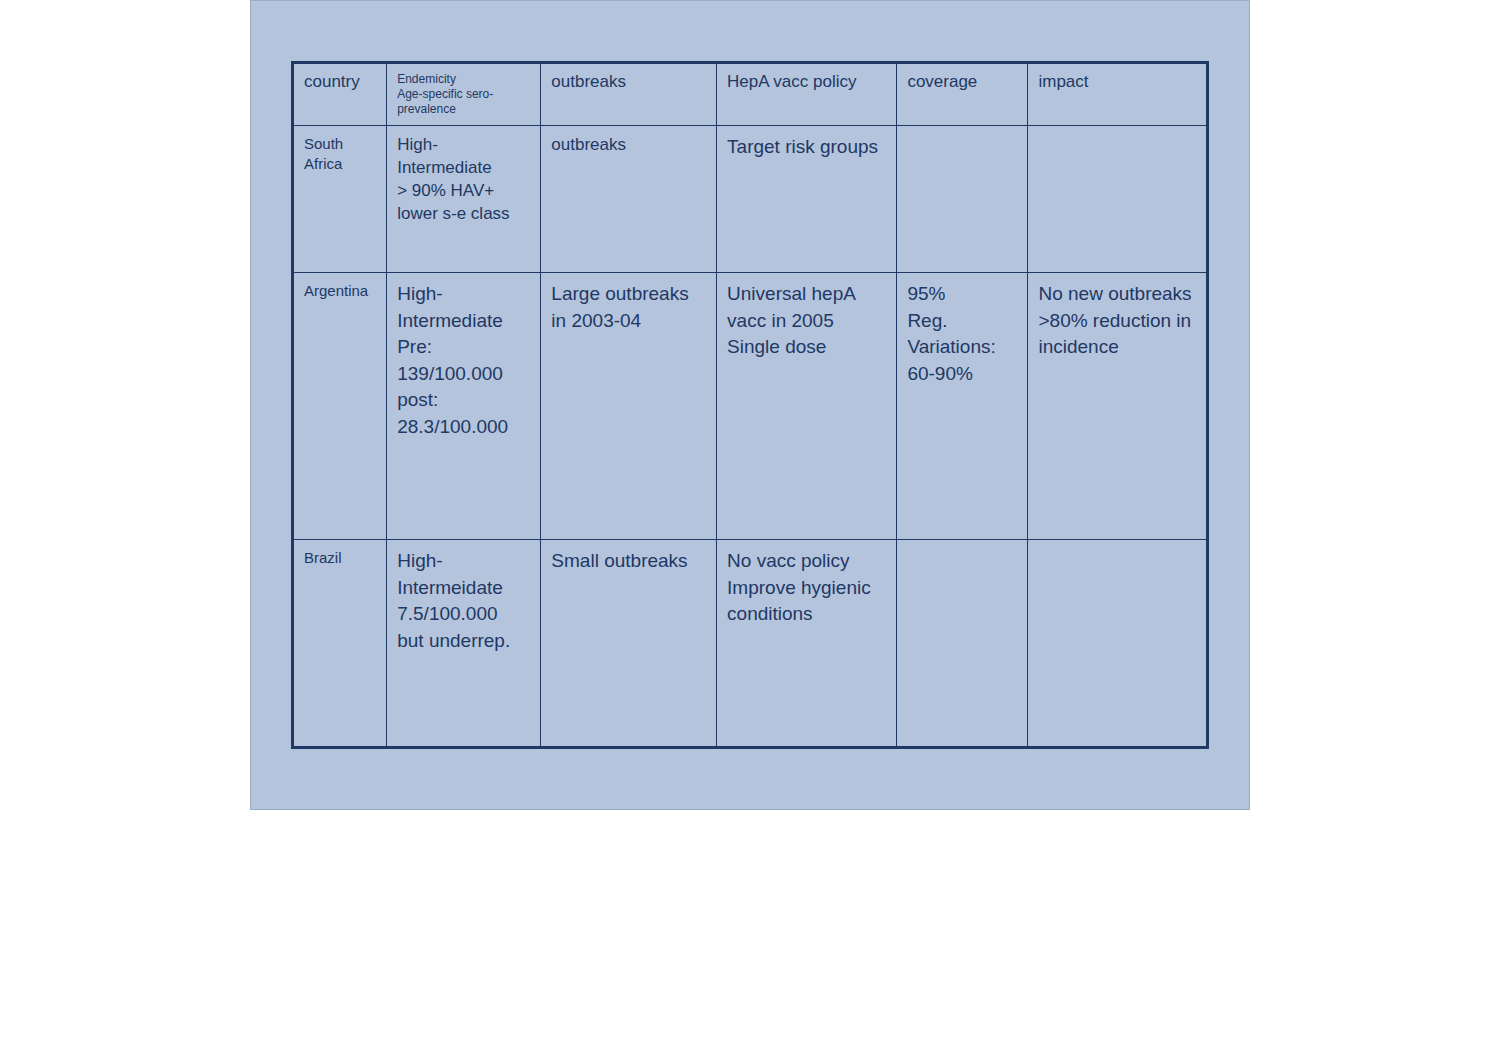| country | Endemicity Age-specific sero-prevalence | outbreaks | HepA vacc policy | coverage | impact |
| --- | --- | --- | --- | --- | --- |
| South Africa | High-Intermediate > 90% HAV+ lower s-e class | outbreaks | Target risk groups | | |
| Argentina | High-Intermediate Pre: 139/100.000 post: 28.3/100.000 | Large outbreaks in 2003-04 | Universal hepA vacc in 2005 Single dose | 95% Reg. Variations: 60-90% | No new outbreaks >80% reduction in incidence |
| Brazil | High-Intermeidate 7.5/100.000 but underrep. | Small outbreaks | No vacc policy Improve hygienic conditions | | |